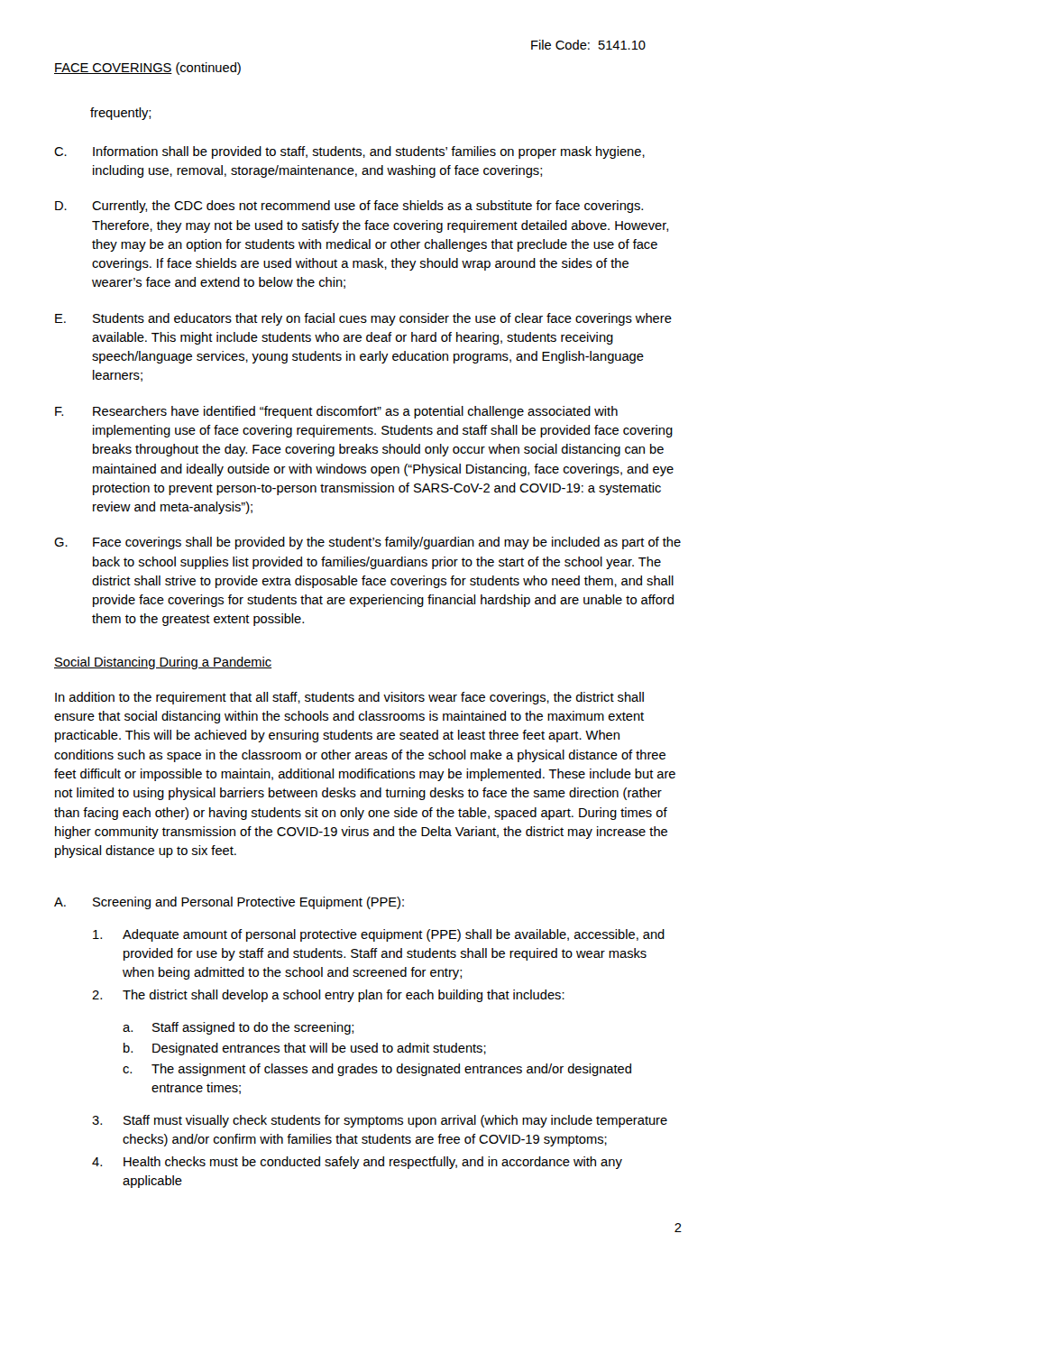File Code: 5141.10
FACE COVERINGS (continued)
frequently;
C. Information shall be provided to staff, students, and students’ families on proper mask hygiene, including use, removal, storage/maintenance, and washing of face coverings;
D. Currently, the CDC does not recommend use of face shields as a substitute for face coverings. Therefore, they may not be used to satisfy the face covering requirement detailed above. However, they may be an option for students with medical or other challenges that preclude the use of face coverings. If face shields are used without a mask, they should wrap around the sides of the wearer’s face and extend to below the chin;
E. Students and educators that rely on facial cues may consider the use of clear face coverings where available. This might include students who are deaf or hard of hearing, students receiving speech/language services, young students in early education programs, and English-language learners;
F. Researchers have identified “frequent discomfort” as a potential challenge associated with implementing use of face covering requirements. Students and staff shall be provided face covering breaks throughout the day. Face covering breaks should only occur when social distancing can be maintained and ideally outside or with windows open (“Physical Distancing, face coverings, and eye protection to prevent person-to-person transmission of SARS-CoV-2 and COVID-19: a systematic review and meta-analysis”);
G. Face coverings shall be provided by the student’s family/guardian and may be included as part of the back to school supplies list provided to families/guardians prior to the start of the school year. The district shall strive to provide extra disposable face coverings for students who need them, and shall provide face coverings for students that are experiencing financial hardship and are unable to afford them to the greatest extent possible.
Social Distancing During a Pandemic
In addition to the requirement that all staff, students and visitors wear face coverings, the district shall ensure that social distancing within the schools and classrooms is maintained to the maximum extent practicable. This will be achieved by ensuring students are seated at least three feet apart. When conditions such as space in the classroom or other areas of the school make a physical distance of three feet difficult or impossible to maintain, additional modifications may be implemented. These include but are not limited to using physical barriers between desks and turning desks to face the same direction (rather than facing each other) or having students sit on only one side of the table, spaced apart. During times of higher community transmission of the COVID-19 virus and the Delta Variant, the district may increase the physical distance up to six feet.
A. Screening and Personal Protective Equipment (PPE):
1. Adequate amount of personal protective equipment (PPE) shall be available, accessible, and provided for use by staff and students. Staff and students shall be required to wear masks when being admitted to the school and screened for entry;
2. The district shall develop a school entry plan for each building that includes:
a. Staff assigned to do the screening;
b. Designated entrances that will be used to admit students;
c. The assignment of classes and grades to designated entrances and/or designated entrance times;
3. Staff must visually check students for symptoms upon arrival (which may include temperature checks) and/or confirm with families that students are free of COVID-19 symptoms;
4. Health checks must be conducted safely and respectfully, and in accordance with any applicable
2